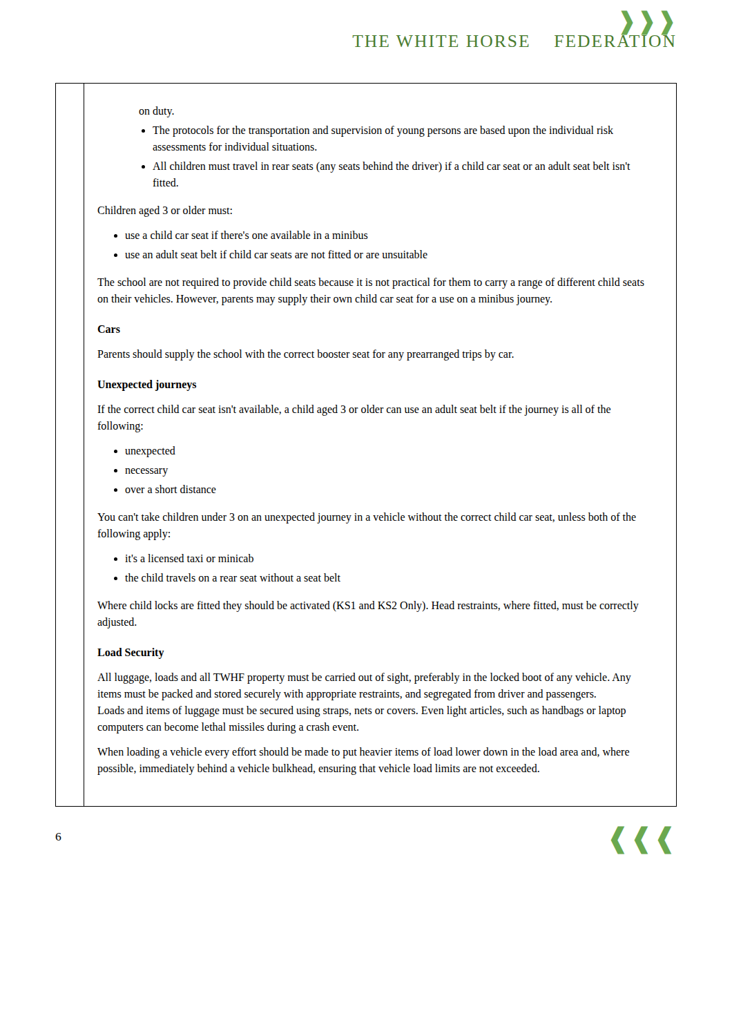❱❱❱
THE WHITE HORSE FEDERATION
on duty.
The protocols for the transportation and supervision of young persons are based upon the individual risk assessments for individual situations.
All children must travel in rear seats (any seats behind the driver) if a child car seat or an adult seat belt isn't fitted.
Children aged 3 or older must:
use a child car seat if there's one available in a minibus
use an adult seat belt if child car seats are not fitted or are unsuitable
The school are not required to provide child seats because it is not practical for them to carry a range of different child seats on their vehicles. However, parents may supply their own child car seat for a use on a minibus journey.
Cars
Parents should supply the school with the correct booster seat for any prearranged trips by car.
Unexpected journeys
If the correct child car seat isn't available, a child aged 3 or older can use an adult seat belt if the journey is all of the following:
unexpected
necessary
over a short distance
You can't take children under 3 on an unexpected journey in a vehicle without the correct child car seat, unless both of the following apply:
it's a licensed taxi or minicab
the child travels on a rear seat without a seat belt
Where child locks are fitted they should be activated (KS1 and KS2 Only). Head restraints, where fitted, must be correctly adjusted.
Load Security
All luggage, loads and all TWHF property must be carried out of sight, preferably in the locked boot of any vehicle. Any items must be packed and stored securely with appropriate restraints, and segregated from driver and passengers.
Loads and items of luggage must be secured using straps, nets or covers. Even light articles, such as handbags or laptop computers can become lethal missiles during a crash event.
When loading a vehicle every effort should be made to put heavier items of load lower down in the load area and, where possible, immediately behind a vehicle bulkhead, ensuring that vehicle load limits are not exceeded.
6
❰❰❰